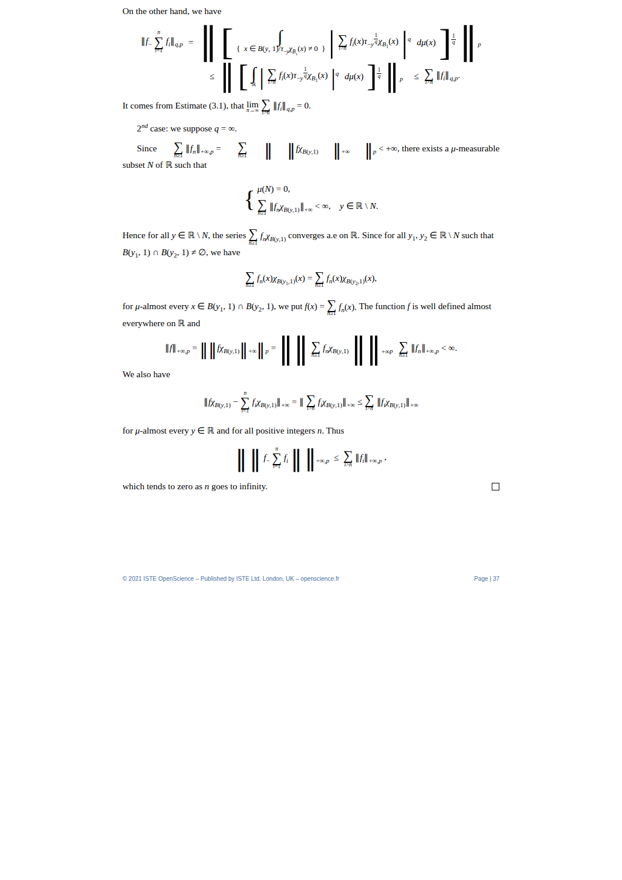On the other hand, we have
∥f− n ∑ i=1 fi∥q,p = ∥ [ ∫ { x ∈ B(y, 1)/τ−y χB 1(x) ≠ 0 } | ∑ i>n fi(x)τ−y 1 q χB 1(x) |q dμ(x) ] 1 q ∥p
∥f− n ∑ i=1 fi∥q,p ≤ ∥ [ ∫ ℝ | ∑ i>n fi(x)τ−y 1 q χB 1(x) |q dμ(x) ] 1 q ∥p ≤ ∑ i>n ∥fi∥q,p.
It comes from Estimate (3.1), that lim n→∞ ∑ i>n ∥fi∥q,p = 0.
2nd case: we suppose q = ∞.
Since ∑ n≥1 ∥fn∥+∞,p = ∑ n≥1 ∥∥fχ B(y,1)∥+∞∥p < +∞, there exists a μ-measurable subset N of ℝ such that
{
μ(N) = 0,
∑ n≥1 ∥fnχ B(y,1)∥+∞ < ∞, y ∈ ℝ \ N.
Hence for all y ∈ ℝ \ N, the series ∑ n≥1 fnχ B(y,1) converges a.e on ℝ. Since for all y 1, y 2 ∈ ℝ \ N such that B(y 1, 1) ∩ B(y 2, 1) ≠ ∅, we have
∑ n≥1 fn(x)χB(y 1,1)(x) = ∑ n≥1 fn(x)χB(y 2,1)(x),
for μ-almost every x ∈ B(y 1, 1) ∩ B(y 2, 1), we put f(x) = ∑ n≥1 fn(x). The function f is well defined almost everywhere on ℝ and
∥f∥+∞,p = ∥∥fχ B(y,1)∥+∞∥p = ∥∥ ∑ n≥1 fnχ B(y,1) ∥∥+∞p ∑ n≥1 ∥fn∥+∞,p < ∞.
We also have
∥fχ B(y,1) − n ∑ i=1 fiχ B(y,1)∥+∞ = ∥ ∑ i>n fiχ B(y,1)∥+∞ ≤ ∑ i>n ∥fiχ B(y,1)∥+∞
for μ-almost every y ∈ ℝ and for all positive integers n. Thus
∥ ∥ f− n ∑ i=1 fi ∥ ∥+∞,p ≤ ∑ i>n ∥fi∥+∞,p ,
which tends to zero as n goes to infinity.
© 2021 ISTE OpenScience – Published by ISTE Ltd. London, UK – openscience.fr Page | 37